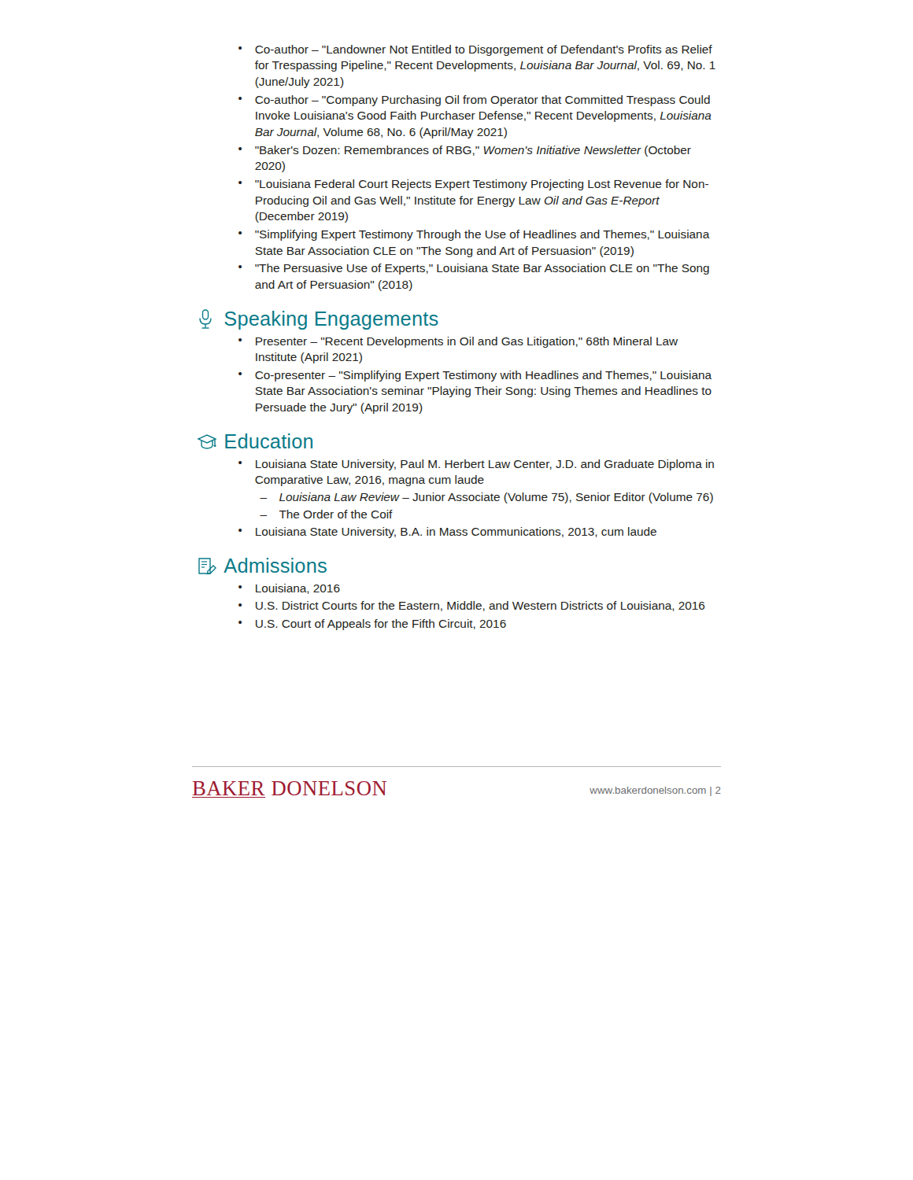Co-author – "Landowner Not Entitled to Disgorgement of Defendant's Profits as Relief for Trespassing Pipeline," Recent Developments, Louisiana Bar Journal, Vol. 69, No. 1 (June/July 2021)
Co-author – "Company Purchasing Oil from Operator that Committed Trespass Could Invoke Louisiana's Good Faith Purchaser Defense," Recent Developments, Louisiana Bar Journal, Volume 68, No. 6 (April/May 2021)
"Baker's Dozen: Remembrances of RBG," Women's Initiative Newsletter (October 2020)
"Louisiana Federal Court Rejects Expert Testimony Projecting Lost Revenue for Non-Producing Oil and Gas Well," Institute for Energy Law Oil and Gas E-Report (December 2019)
"Simplifying Expert Testimony Through the Use of Headlines and Themes," Louisiana State Bar Association CLE on "The Song and Art of Persuasion" (2019)
"The Persuasive Use of Experts," Louisiana State Bar Association CLE on "The Song and Art of Persuasion" (2018)
Speaking Engagements
Presenter – "Recent Developments in Oil and Gas Litigation," 68th Mineral Law Institute (April 2021)
Co-presenter – "Simplifying Expert Testimony with Headlines and Themes," Louisiana State Bar Association's seminar "Playing Their Song: Using Themes and Headlines to Persuade the Jury" (April 2019)
Education
Louisiana State University, Paul M. Herbert Law Center, J.D. and Graduate Diploma in Comparative Law, 2016, magna cum laude
Louisiana Law Review – Junior Associate (Volume 75), Senior Editor (Volume 76)
The Order of the Coif
Louisiana State University, B.A. in Mass Communications, 2013, cum laude
Admissions
Louisiana, 2016
U.S. District Courts for the Eastern, Middle, and Western Districts of Louisiana, 2016
U.S. Court of Appeals for the Fifth Circuit, 2016
BAKER DONELSON
www.bakerdonelson.com|2